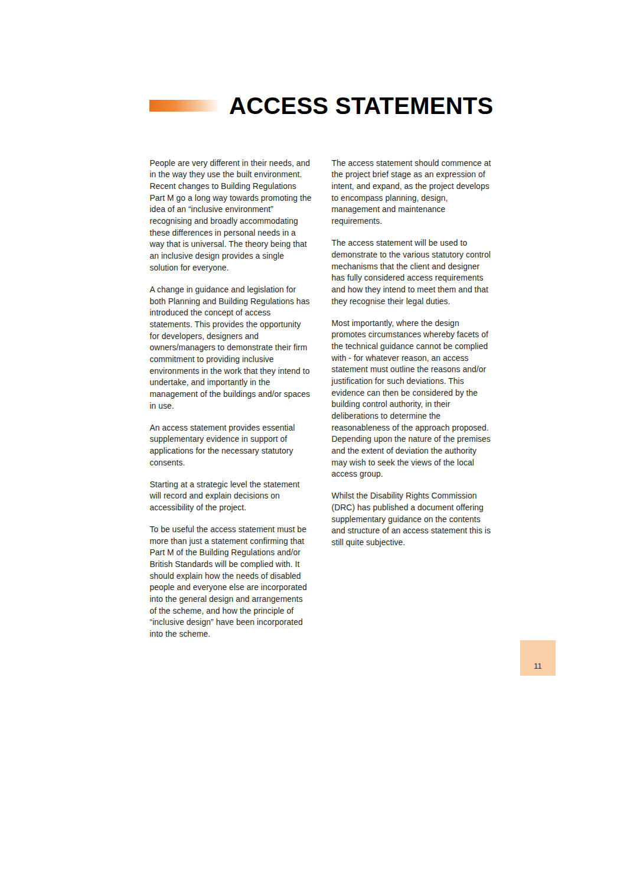ACCESS STATEMENTS
People are very different in their needs, and in the way they use the built environment. Recent changes to Building Regulations Part M go a long way towards promoting the idea of an “inclusive environment” recognising and broadly accommodating these differences in personal needs in a way that is universal. The theory being that an inclusive design provides a single solution for everyone.
A change in guidance and legislation for both Planning and Building Regulations has introduced the concept of access statements. This provides the opportunity for developers, designers and owners/managers to demonstrate their firm commitment to providing inclusive environments in the work that they intend to undertake, and importantly in the management of the buildings and/or spaces in use.
An access statement provides essential supplementary evidence in support of applications for the necessary statutory consents.
Starting at a strategic level the statement will record and explain decisions on accessibility of the project.
To be useful the access statement must be more than just a statement confirming that Part M of the Building Regulations and/or British Standards will be complied with. It should explain how the needs of disabled people and everyone else are incorporated into the general design and arrangements of the scheme, and how the principle of “inclusive design” have been incorporated into the scheme.
The access statement should commence at the project brief stage as an expression of intent, and expand, as the project develops to encompass planning, design, management and maintenance requirements.
The access statement will be used to demonstrate to the various statutory control mechanisms that the client and designer has fully considered access requirements and how they intend to meet them and that they recognise their legal duties.
Most importantly, where the design promotes circumstances whereby facets of the technical guidance cannot be complied with - for whatever reason, an access statement must outline the reasons and/or justification for such deviations. This evidence can then be considered by the building control authority, in their deliberations to determine the reasonableness of the approach proposed. Depending upon the nature of the premises and the extent of deviation the authority may wish to seek the views of the local access group.
Whilst the Disability Rights Commission (DRC) has published a document offering supplementary guidance on the contents and structure of an access statement this is still quite subjective.
11